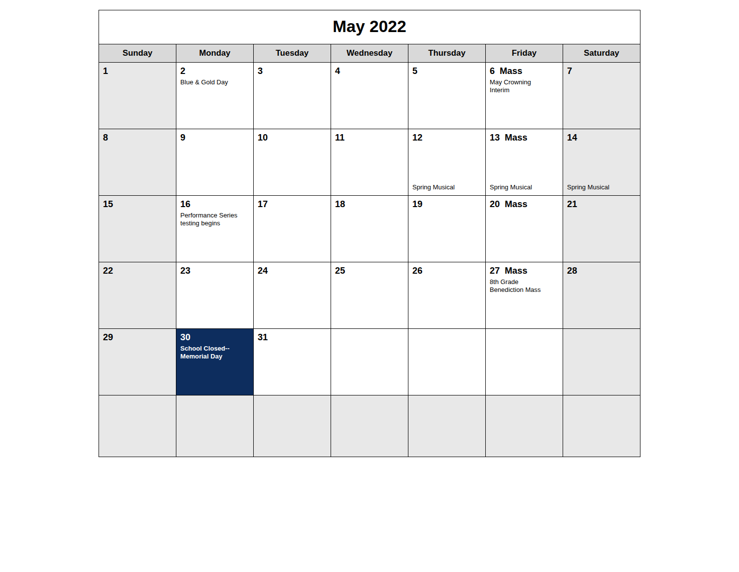May 2022
| Sunday | Monday | Tuesday | Wednesday | Thursday | Friday | Saturday |
| --- | --- | --- | --- | --- | --- | --- |
| 1 | 2 Blue & Gold Day | 3 | 4 | 5 | 6 Mass May Crowning Interim | 7 |
| 8 | 9 | 10 | 11 | 12 Spring Musical | 13 Mass Spring Musical | 14 Spring Musical |
| 15 | 16 Performance Series testing begins | 17 | 18 | 19 | 20 Mass | 21 |
| 22 | 23 | 24 | 25 | 26 | 27 Mass 8th Grade Benediction Mass | 28 |
| 29 | 30 School Closed-- Memorial Day | 31 | | | | |